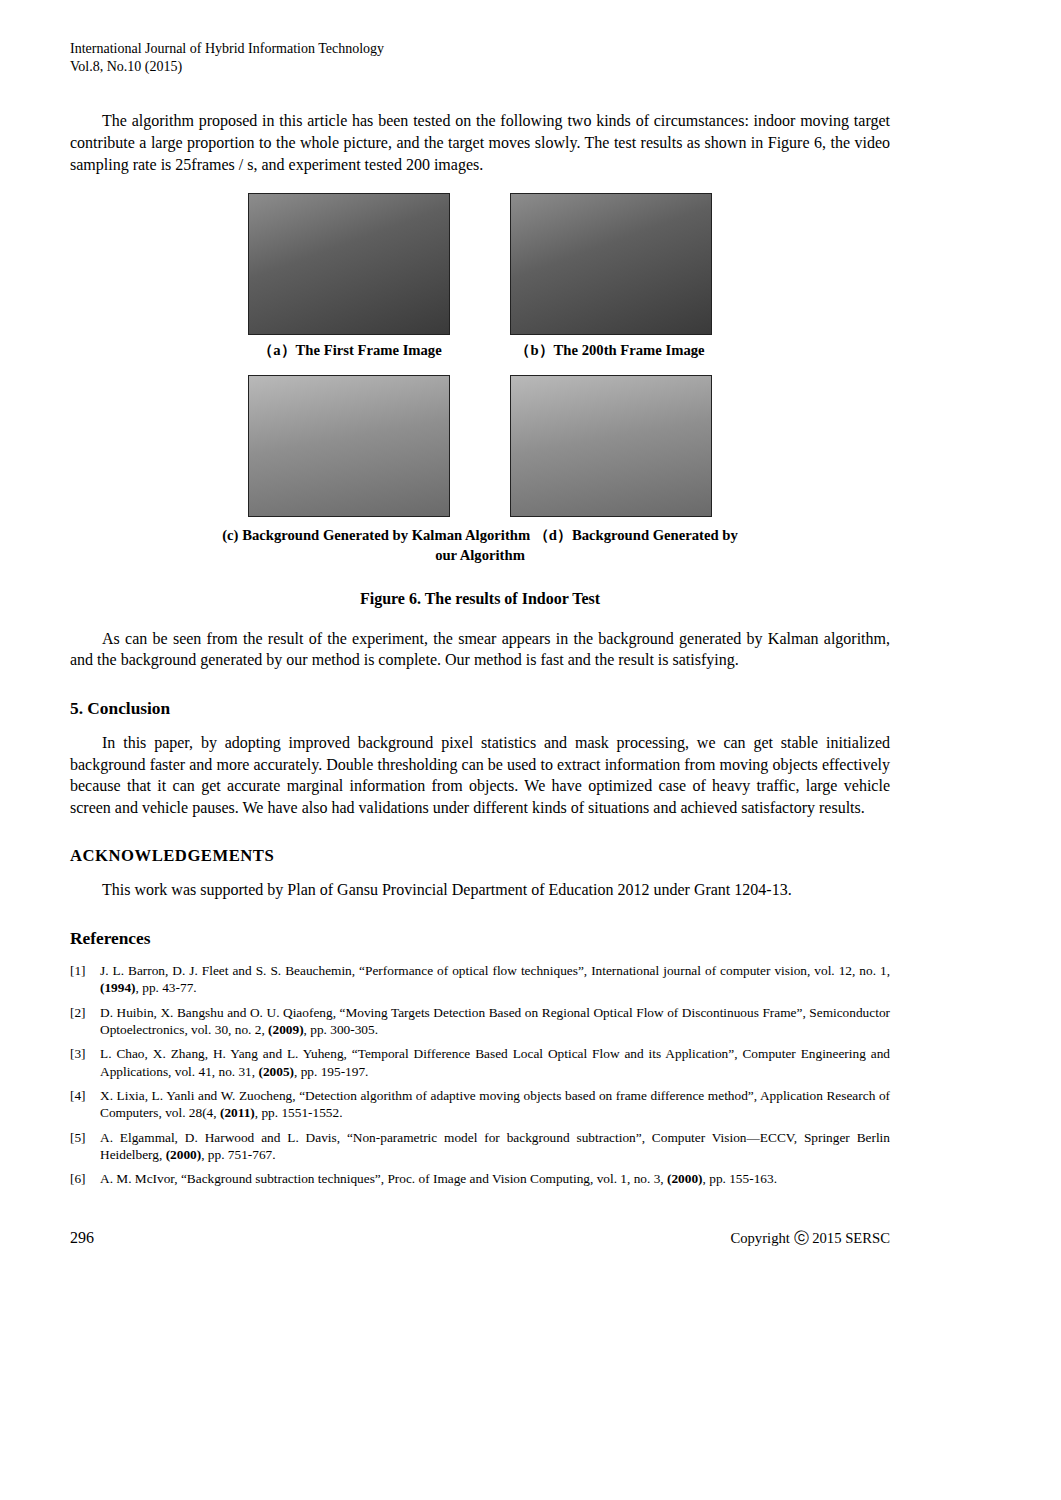International Journal of Hybrid Information Technology
Vol.8, No.10 (2015)
The algorithm proposed in this article has been tested on the following two kinds of circumstances: indoor moving target contribute a large proportion to the whole picture, and the target moves slowly. The test results as shown in Figure 6, the video sampling rate is 25frames / s, and experiment tested 200 images.
（a）The First Frame Image （b）The 200th Frame Image
(c) Background Generated by Kalman Algorithm （d）Background Generated by
our Algorithm
Figure 6. The results of Indoor Test
As can be seen from the result of the experiment, the smear appears in the background generated by Kalman algorithm, and the background generated by our method is complete. Our method is fast and the result is satisfying.
5. Conclusion
In this paper, by adopting improved background pixel statistics and mask processing, we can get stable initialized background faster and more accurately. Double thresholding can be used to extract information from moving objects effectively because that it can get accurate marginal information from objects. We have optimized case of heavy traffic, large vehicle screen and vehicle pauses. We have also had validations under different kinds of situations and achieved satisfactory results.
ACKNOWLEDGEMENTS
This work was supported by Plan of Gansu Provincial Department of Education 2012 under Grant 1204-13.
References
[1] J. L. Barron, D. J. Fleet and S. S. Beauchemin, “Performance of optical flow techniques”, International journal of computer vision, vol. 12, no. 1, (1994), pp. 43-77.
[2] D. Huibin, X. Bangshu and O. U. Qiaofeng, “Moving Targets Detection Based on Regional Optical Flow of Discontinuous Frame”, Semiconductor Optoelectronics, vol. 30, no. 2, (2009), pp. 300-305.
[3] L. Chao, X. Zhang, H. Yang and L. Yuheng, “Temporal Difference Based Local Optical Flow and its Application”, Computer Engineering and Applications, vol. 41, no. 31, (2005), pp. 195-197.
[4] X. Lixia, L. Yanli and W. Zuocheng, “Detection algorithm of adaptive moving objects based on frame difference method”, Application Research of Computers, vol. 28(4, (2011), pp. 1551-1552.
[5] A. Elgammal, D. Harwood and L. Davis, “Non-parametric model for background subtraction”, Computer Vision—ECCV, Springer Berlin Heidelberg, (2000), pp. 751-767.
[6] A. M. McIvor, “Background subtraction techniques”, Proc. of Image and Vision Computing, vol. 1, no. 3, (2000), pp. 155-163.
296
Copyright ⓒ 2015 SERSC